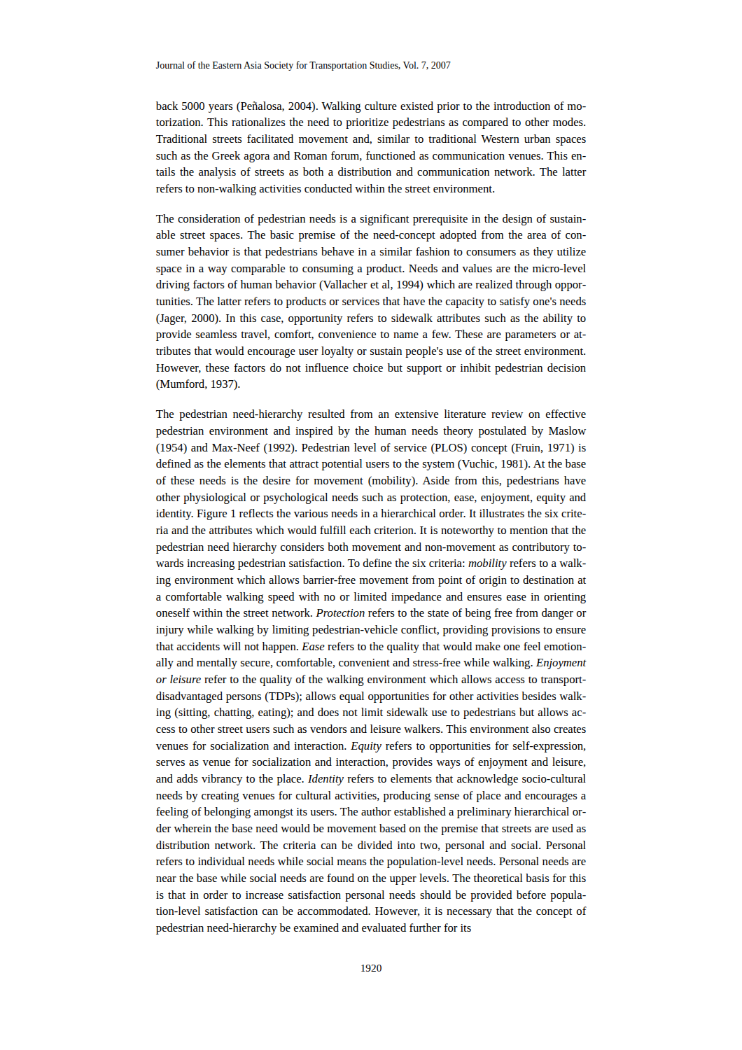Journal of the Eastern Asia Society for Transportation Studies, Vol. 7, 2007
back 5000 years (Peñalosa, 2004). Walking culture existed prior to the introduction of motorization. This rationalizes the need to prioritize pedestrians as compared to other modes. Traditional streets facilitated movement and, similar to traditional Western urban spaces such as the Greek agora and Roman forum, functioned as communication venues. This entails the analysis of streets as both a distribution and communication network. The latter refers to non-walking activities conducted within the street environment.
The consideration of pedestrian needs is a significant prerequisite in the design of sustainable street spaces. The basic premise of the need-concept adopted from the area of consumer behavior is that pedestrians behave in a similar fashion to consumers as they utilize space in a way comparable to consuming a product. Needs and values are the micro-level driving factors of human behavior (Vallacher et al, 1994) which are realized through opportunities. The latter refers to products or services that have the capacity to satisfy one's needs (Jager, 2000). In this case, opportunity refers to sidewalk attributes such as the ability to provide seamless travel, comfort, convenience to name a few. These are parameters or attributes that would encourage user loyalty or sustain people's use of the street environment. However, these factors do not influence choice but support or inhibit pedestrian decision (Mumford, 1937).
The pedestrian need-hierarchy resulted from an extensive literature review on effective pedestrian environment and inspired by the human needs theory postulated by Maslow (1954) and Max-Neef (1992). Pedestrian level of service (PLOS) concept (Fruin, 1971) is defined as the elements that attract potential users to the system (Vuchic, 1981). At the base of these needs is the desire for movement (mobility). Aside from this, pedestrians have other physiological or psychological needs such as protection, ease, enjoyment, equity and identity. Figure 1 reflects the various needs in a hierarchical order. It illustrates the six criteria and the attributes which would fulfill each criterion. It is noteworthy to mention that the pedestrian need hierarchy considers both movement and non-movement as contributory towards increasing pedestrian satisfaction. To define the six criteria: mobility refers to a walking environment which allows barrier-free movement from point of origin to destination at a comfortable walking speed with no or limited impedance and ensures ease in orienting oneself within the street network. Protection refers to the state of being free from danger or injury while walking by limiting pedestrian-vehicle conflict, providing provisions to ensure that accidents will not happen. Ease refers to the quality that would make one feel emotionally and mentally secure, comfortable, convenient and stress-free while walking. Enjoyment or leisure refer to the quality of the walking environment which allows access to transport-disadvantaged persons (TDPs); allows equal opportunities for other activities besides walking (sitting, chatting, eating); and does not limit sidewalk use to pedestrians but allows access to other street users such as vendors and leisure walkers. This environment also creates venues for socialization and interaction. Equity refers to opportunities for self-expression, serves as venue for socialization and interaction, provides ways of enjoyment and leisure, and adds vibrancy to the place. Identity refers to elements that acknowledge socio-cultural needs by creating venues for cultural activities, producing sense of place and encourages a feeling of belonging amongst its users. The author established a preliminary hierarchical order wherein the base need would be movement based on the premise that streets are used as distribution network. The criteria can be divided into two, personal and social. Personal refers to individual needs while social means the population-level needs. Personal needs are near the base while social needs are found on the upper levels. The theoretical basis for this is that in order to increase satisfaction personal needs should be provided before population-level satisfaction can be accommodated. However, it is necessary that the concept of pedestrian need-hierarchy be examined and evaluated further for its
1920